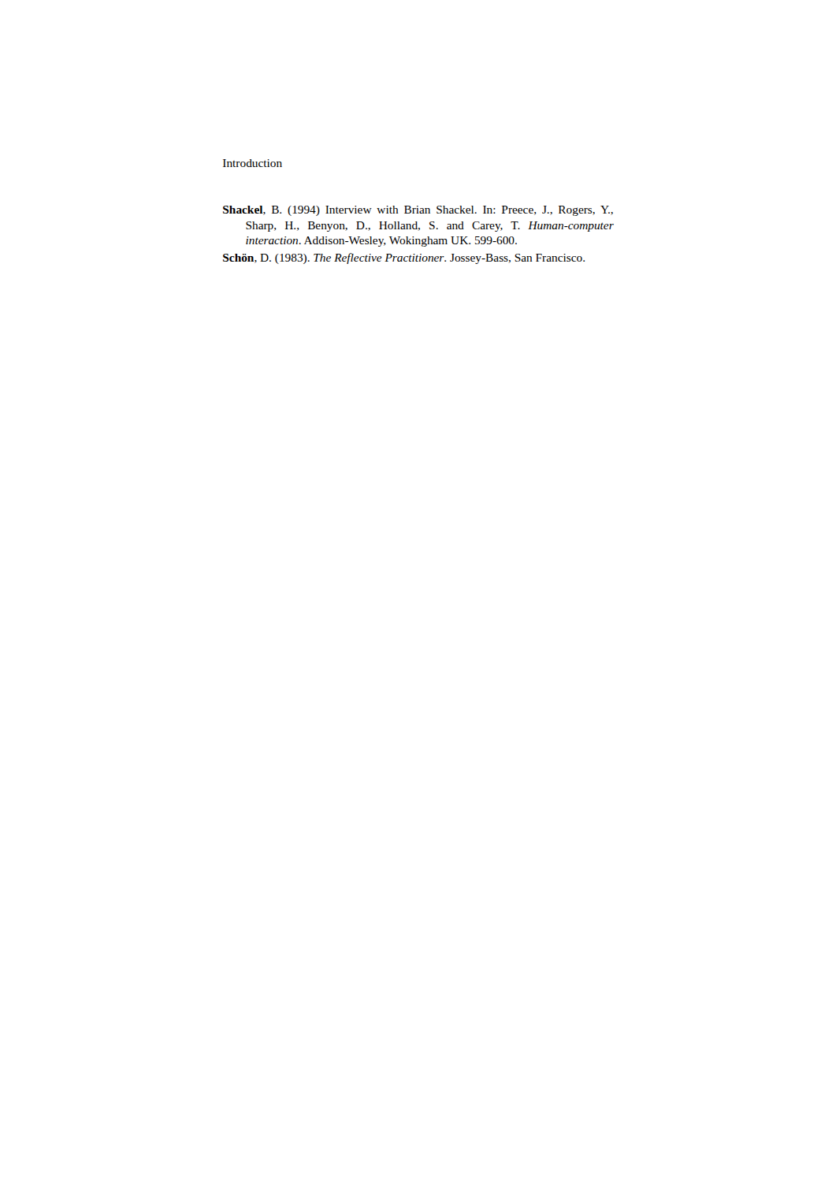Introduction
Shackel, B. (1994) Interview with Brian Shackel. In: Preece, J., Rogers, Y., Sharp, H., Benyon, D., Holland, S. and Carey, T. Human-computer interaction. Addison-Wesley, Wokingham UK. 599-600.
Schön, D. (1983). The Reflective Practitioner. Jossey-Bass, San Francisco.